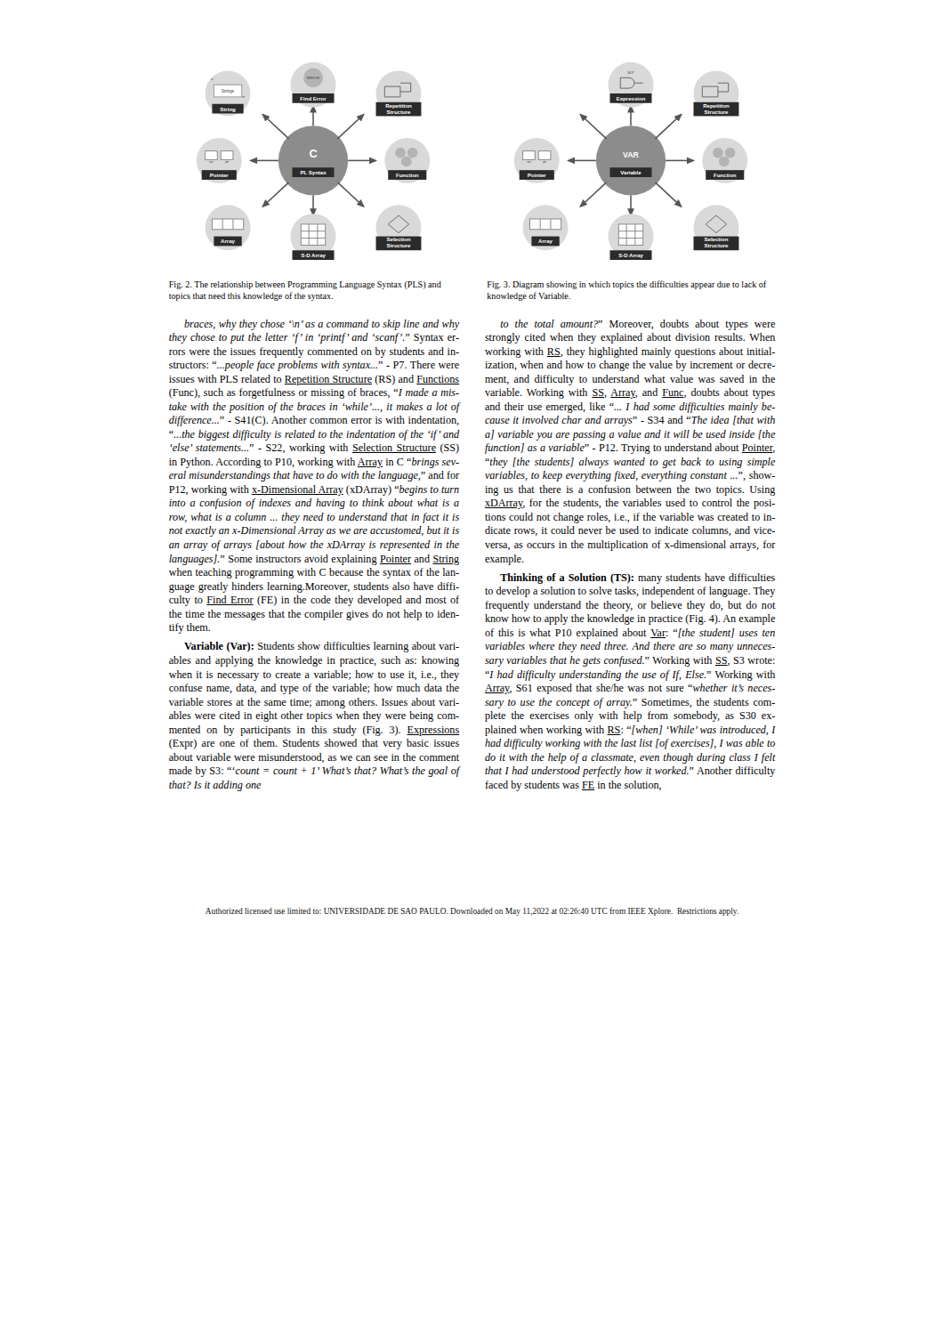C PL Syntax Strings “ ” String ERROR Find Error Repetition Structure var ptr Pointer Function Array S-D Array Selection Structure
Fig. 2. The relationship between Programming Language Syntax (PLS) and topics that need this knowledge of the syntax.
VAR Variable NOT Expression Repetition Structure var ptr Pointer Function Array S-D Array Selection Structure
Fig. 3. Diagram showing in which topics the difficulties appear due to lack of knowledge of Variable.
braces, why they chose ‘\n’ as a command to skip line and why they chose to put the letter ‘f’ in ‘printf’ and ‘scanf’.” Syntax errors were the issues frequently commented on by students and instructors: “...people face problems with syntax...” - P7. There were issues with PLS related to Repetition Structure (RS) and Functions (Func), such as forgetfulness or missing of braces, “I made a mistake with the position of the braces in ‘while’..., it makes a lot of difference...” - S41(C). Another common error is with indentation, “...the biggest difficulty is related to the indentation of the ‘if’ and ‘else’ statements...” - S22, working with Selection Structure (SS) in Python. According to P10, working with Array in C “brings several misunderstandings that have to do with the language,” and for P12, working with x-Dimensional Array (xDArray) “begins to turn into a confusion of indexes and having to think about what is a row, what is a column ... they need to understand that in fact it is not exactly an x-Dimensional Array as we are accustomed, but it is an array of arrays [about how the xDArray is represented in the languages].” Some instructors avoid explaining Pointer and String when teaching programming with C because the syntax of the language greatly hinders learning.Moreover, students also have difficulty to Find Error (FE) in the code they developed and most of the time the messages that the compiler gives do not help to identify them.
Variable (Var): Students show difficulties learning about variables and applying the knowledge in practice, such as: knowing when it is necessary to create a variable; how to use it, i.e., they confuse name, data, and type of the variable; how much data the variable stores at the same time; among others. Issues about variables were cited in eight other topics when they were being commented on by participants in this study (Fig. 3). Expressions (Expr) are one of them. Students showed that very basic issues about variable were misunderstood, as we can see in the comment made by S3: “‘count = count + 1’ What’s that? What’s the goal of that? Is it adding one
to the total amount?” Moreover, doubts about types were strongly cited when they explained about division results. When working with RS, they highlighted mainly questions about initialization, when and how to change the value by increment or decrement, and difficulty to understand what value was saved in the variable. Working with SS, Array, and Func, doubts about types and their use emerged, like “... I had some difficulties mainly because it involved char and arrays” - S34 and “The idea [that with a] variable you are passing a value and it will be used inside [the function] as a variable” - P12. Trying to understand about Pointer, “they [the students] always wanted to get back to using simple variables, to keep everything fixed, everything constant ...”, showing us that there is a confusion between the two topics. Using xDArray, for the students, the variables used to control the positions could not change roles, i.e., if the variable was created to indicate rows, it could never be used to indicate columns, and vice-versa, as occurs in the multiplication of x-dimensional arrays, for example.
Thinking of a Solution (TS): many students have difficulties to develop a solution to solve tasks, independent of language. They frequently understand the theory, or believe they do, but do not know how to apply the knowledge in practice (Fig. 4). An example of this is what P10 explained about Var: “[the student] uses ten variables where they need three. And there are so many unnecessary variables that he gets confused.” Working with SS, S3 wrote: “I had difficulty understanding the use of If, Else.” Working with Array, S61 exposed that she/he was not sure “whether it’s necessary to use the concept of array.” Sometimes, the students complete the exercises only with help from somebody, as S30 explained when working with RS: “[when] ‘While’ was introduced, I had difficulty working with the last list [of exercises], I was able to do it with the help of a classmate, even though during class I felt that I had understood perfectly how it worked.” Another difficulty faced by students was FE in the solution,
Authorized licensed use limited to: UNIVERSIDADE DE SAO PAULO. Downloaded on May 11,2022 at 02:26:40 UTC from IEEE Xplore. Restrictions apply.